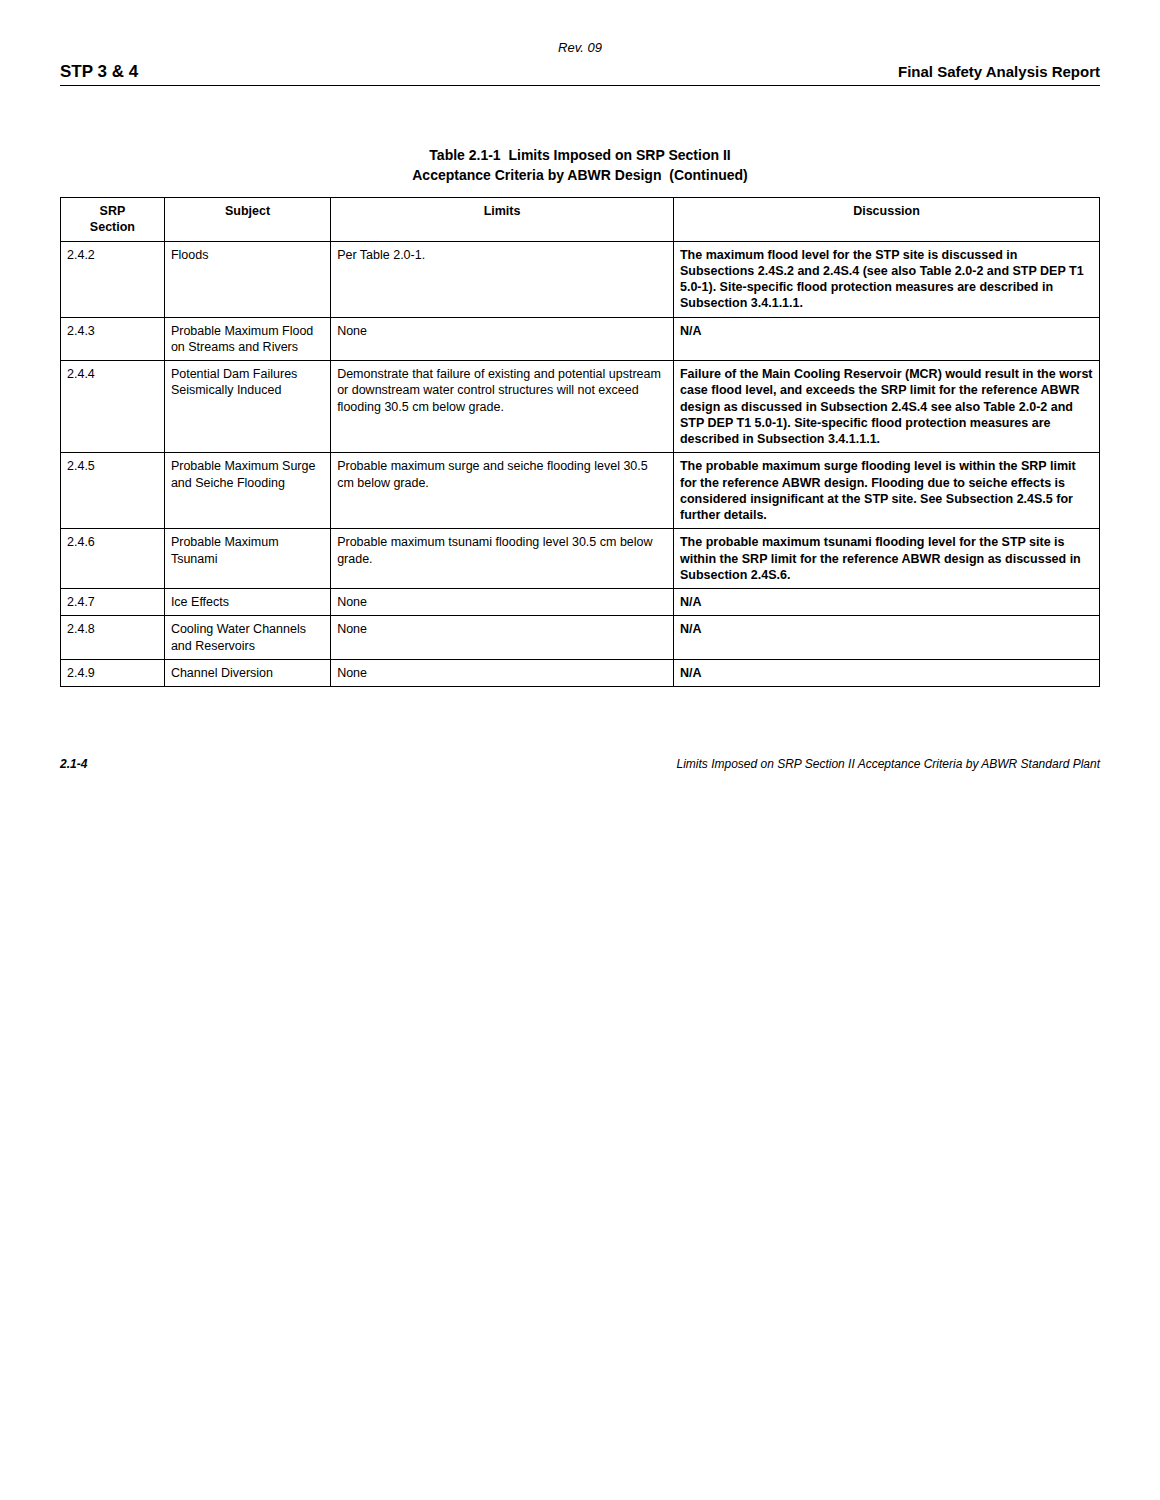Rev. 09
STP 3 & 4
Final Safety Analysis Report
Table 2.1-1 Limits Imposed on SRP Section II
Acceptance Criteria by ABWR Design (Continued)
| SRP Section | Subject | Limits | Discussion |
| --- | --- | --- | --- |
| 2.4.2 | Floods | Per Table 2.0-1. | The maximum flood level for the STP site is discussed in Subsections 2.4S.2 and 2.4S.4 (see also Table 2.0-2 and STP DEP T1 5.0-1). Site-specific flood protection measures are described in Subsection 3.4.1.1.1. |
| 2.4.3 | Probable Maximum Flood on Streams and Rivers | None | N/A |
| 2.4.4 | Potential Dam Failures Seismically Induced | Demonstrate that failure of existing and potential upstream or downstream water control structures will not exceed flooding 30.5 cm below grade. | Failure of the Main Cooling Reservoir (MCR) would result in the worst case flood level, and exceeds the SRP limit for the reference ABWR design as discussed in Subsection 2.4S.4 see also Table 2.0-2 and STP DEP T1 5.0-1). Site-specific flood protection measures are described in Subsection 3.4.1.1.1. |
| 2.4.5 | Probable Maximum Surge and Seiche Flooding | Probable maximum surge and seiche flooding level 30.5 cm below grade. | The probable maximum surge flooding level is within the SRP limit for the reference ABWR design. Flooding due to seiche effects is considered insignificant at the STP site. See Subsection 2.4S.5 for further details. |
| 2.4.6 | Probable Maximum Tsunami | Probable maximum tsunami flooding level 30.5 cm below grade. | The probable maximum tsunami flooding level for the STP site is within the SRP limit for the reference ABWR design as discussed in Subsection 2.4S.6. |
| 2.4.7 | Ice Effects | None | N/A |
| 2.4.8 | Cooling Water Channels and Reservoirs | None | N/A |
| 2.4.9 | Channel Diversion | None | N/A |
2.1-4
Limits Imposed on SRP Section II Acceptance Criteria by ABWR Standard Plant